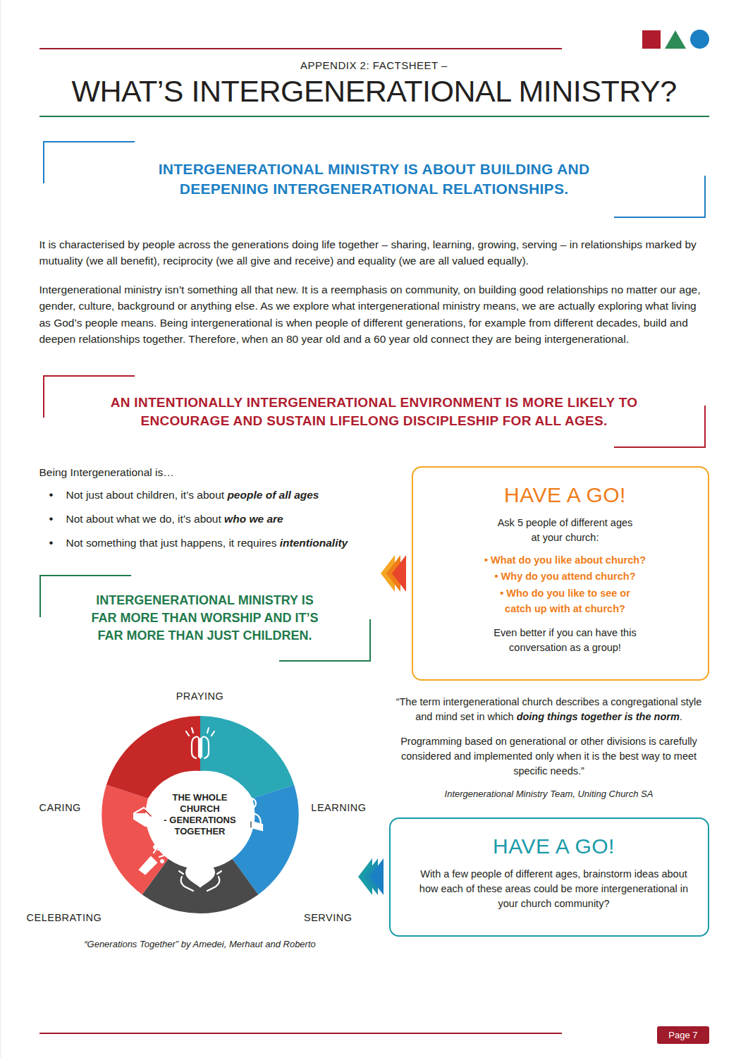APPENDIX 2: FACTSHEET –
WHAT’S INTERGENERATIONAL MINISTRY?
INTERGENERATIONAL MINISTRY IS ABOUT BUILDING AND
DEEPENING INTERGENERATIONAL RELATIONSHIPS.
It is characterised by people across the generations doing life together – sharing, learning, growing, serving – in relationships marked by mutuality (we all benefit), reciprocity (we all give and receive) and equality (we are all valued equally).
Intergenerational ministry isn’t something all that new. It is a reemphasis on community, on building good relationships no matter our age, gender, culture, background or anything else. As we explore what intergenerational ministry means, we are actually exploring what living as God’s people means. Being intergenerational is when people of different generations, for example from different decades, build and deepen relationships together. Therefore, when an 80 year old and a 60 year old connect they are being intergenerational.
AN INTENTIONALLY INTERGENERATIONAL ENVIRONMENT IS MORE LIKELY TO
ENCOURAGE AND SUSTAIN LIFELONG DISCIPLESHIP FOR ALL AGES.
Being Intergenerational is…
Not just about children, it’s about people of all ages
Not about what we do, it’s about who we are
Not something that just happens, it requires intentionality
INTERGENERATIONAL MINISTRY IS
FAR MORE THAN WORSHIP AND IT’S
FAR MORE THAN JUST CHILDREN.
HAVE A GO!
Ask 5 people of different ages
at your church:
What do you like about church?
Why do you attend church?
Who do you like to see or
catch up with at church?
Even better if you can have this
conversation as a group!
THE WHOLE
CHURCH
- GENERATIONS
TOGETHER
PRAYING LEARNING SERVING CELEBRATING CARING
“Generations Together” by Amedei, Merhaut and Roberto
“The term intergenerational church describes a congregational style and mind set in which doing things together is the norm.
Programming based on generational or other divisions is carefully considered and implemented only when it is the best way to meet specific needs.”
Intergenerational Ministry Team, Uniting Church SA
HAVE A GO!
With a few people of different ages, brainstorm ideas about how each of these areas could be more intergenerational in your church community?
Page 7